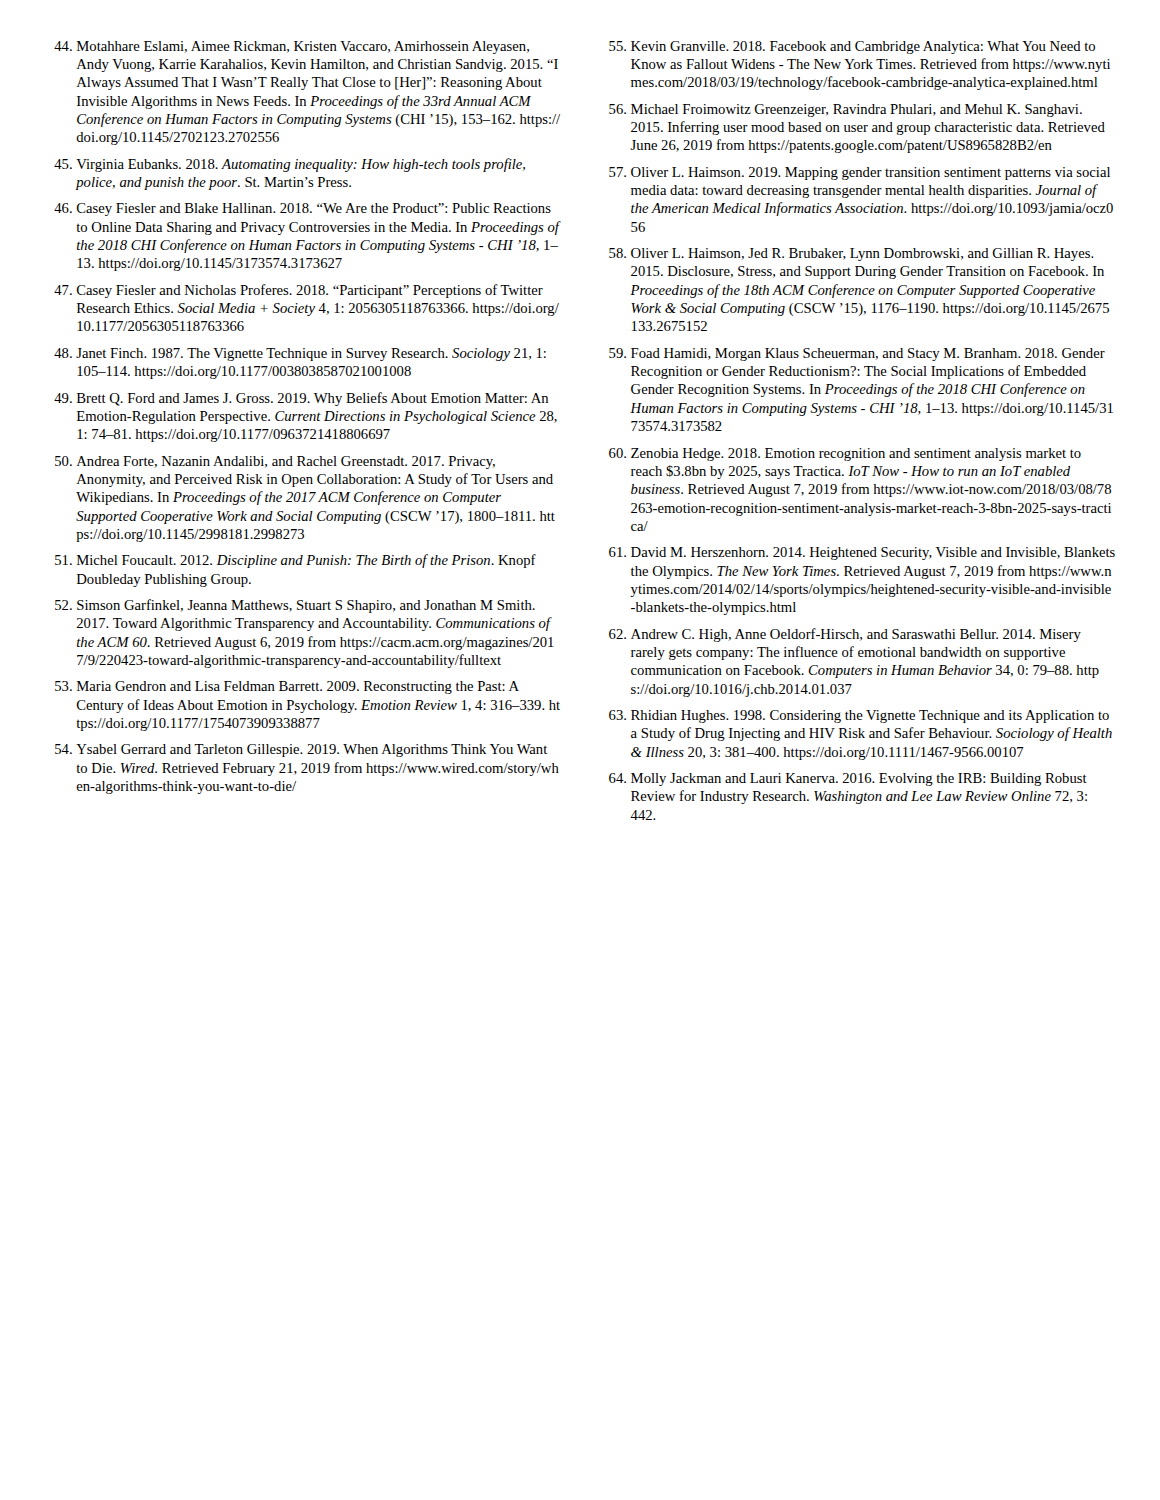Motahhare Eslami, Aimee Rickman, Kristen Vaccaro, Amirhossein Aleyasen, Andy Vuong, Karrie Karahalios, Kevin Hamilton, and Christian Sandvig. 2015. “I Always Assumed That I Wasn’T Really That Close to [Her]”: Reasoning About Invisible Algorithms in News Feeds. In Proceedings of the 33rd Annual ACM Conference on Human Factors in Computing Systems (CHI ’15), 153–162. https://doi.org/10.1145/2702123.2702556
Virginia Eubanks. 2018. Automating inequality: How high-tech tools profile, police, and punish the poor. St. Martin’s Press.
Casey Fiesler and Blake Hallinan. 2018. “We Are the Product”: Public Reactions to Online Data Sharing and Privacy Controversies in the Media. In Proceedings of the 2018 CHI Conference on Human Factors in Computing Systems - CHI ’18, 1–13. https://doi.org/10.1145/3173574.3173627
Casey Fiesler and Nicholas Proferes. 2018. “Participant” Perceptions of Twitter Research Ethics. Social Media + Society 4, 1: 2056305118763366. https://doi.org/10.1177/2056305118763366
Janet Finch. 1987. The Vignette Technique in Survey Research. Sociology 21, 1: 105–114. https://doi.org/10.1177/0038038587021001008
Brett Q. Ford and James J. Gross. 2019. Why Beliefs About Emotion Matter: An Emotion-Regulation Perspective. Current Directions in Psychological Science 28, 1: 74–81. https://doi.org/10.1177/0963721418806697
Andrea Forte, Nazanin Andalibi, and Rachel Greenstadt. 2017. Privacy, Anonymity, and Perceived Risk in Open Collaboration: A Study of Tor Users and Wikipedians. In Proceedings of the 2017 ACM Conference on Computer Supported Cooperative Work and Social Computing (CSCW ’17), 1800–1811. https://doi.org/10.1145/2998181.2998273
Michel Foucault. 2012. Discipline and Punish: The Birth of the Prison. Knopf Doubleday Publishing Group.
Simson Garfinkel, Jeanna Matthews, Stuart S Shapiro, and Jonathan M Smith. 2017. Toward Algorithmic Transparency and Accountability. Communications of the ACM 60. Retrieved August 6, 2019 from https://cacm.acm.org/magazines/2017/9/220423-toward-algorithmic-transparency-and-accountability/fulltext
Maria Gendron and Lisa Feldman Barrett. 2009. Reconstructing the Past: A Century of Ideas About Emotion in Psychology. Emotion Review 1, 4: 316–339. https://doi.org/10.1177/1754073909338877
Ysabel Gerrard and Tarleton Gillespie. 2019. When Algorithms Think You Want to Die. Wired. Retrieved February 21, 2019 from https://www.wired.com/story/when-algorithms-think-you-want-to-die/
Kevin Granville. 2018. Facebook and Cambridge Analytica: What You Need to Know as Fallout Widens - The New York Times. Retrieved from https://www.nytimes.com/2018/03/19/technology/facebook-cambridge-analytica-explained.html
Michael Froimowitz Greenzeiger, Ravindra Phulari, and Mehul K. Sanghavi. 2015. Inferring user mood based on user and group characteristic data. Retrieved June 26, 2019 from https://patents.google.com/patent/US8965828B2/en
Oliver L. Haimson. 2019. Mapping gender transition sentiment patterns via social media data: toward decreasing transgender mental health disparities. Journal of the American Medical Informatics Association. https://doi.org/10.1093/jamia/ocz056
Oliver L. Haimson, Jed R. Brubaker, Lynn Dombrowski, and Gillian R. Hayes. 2015. Disclosure, Stress, and Support During Gender Transition on Facebook. In Proceedings of the 18th ACM Conference on Computer Supported Cooperative Work & Social Computing (CSCW ’15), 1176–1190. https://doi.org/10.1145/2675133.2675152
Foad Hamidi, Morgan Klaus Scheuerman, and Stacy M. Branham. 2018. Gender Recognition or Gender Reductionism?: The Social Implications of Embedded Gender Recognition Systems. In Proceedings of the 2018 CHI Conference on Human Factors in Computing Systems - CHI ’18, 1–13. https://doi.org/10.1145/3173574.3173582
Zenobia Hedge. 2018. Emotion recognition and sentiment analysis market to reach $3.8bn by 2025, says Tractica. IoT Now - How to run an IoT enabled business. Retrieved August 7, 2019 from https://www.iot-now.com/2018/03/08/78263-emotion-recognition-sentiment-analysis-market-reach-3-8bn-2025-says-tractica/
David M. Herszenhorn. 2014. Heightened Security, Visible and Invisible, Blankets the Olympics. The New York Times. Retrieved August 7, 2019 from https://www.nytimes.com/2014/02/14/sports/olympics/heightened-security-visible-and-invisible-blankets-the-olympics.html
Andrew C. High, Anne Oeldorf-Hirsch, and Saraswathi Bellur. 2014. Misery rarely gets company: The influence of emotional bandwidth on supportive communication on Facebook. Computers in Human Behavior 34, 0: 79–88. https://doi.org/10.1016/j.chb.2014.01.037
Rhidian Hughes. 1998. Considering the Vignette Technique and its Application to a Study of Drug Injecting and HIV Risk and Safer Behaviour. Sociology of Health & Illness 20, 3: 381–400. https://doi.org/10.1111/1467-9566.00107
Molly Jackman and Lauri Kanerva. 2016. Evolving the IRB: Building Robust Review for Industry Research. Washington and Lee Law Review Online 72, 3: 442.